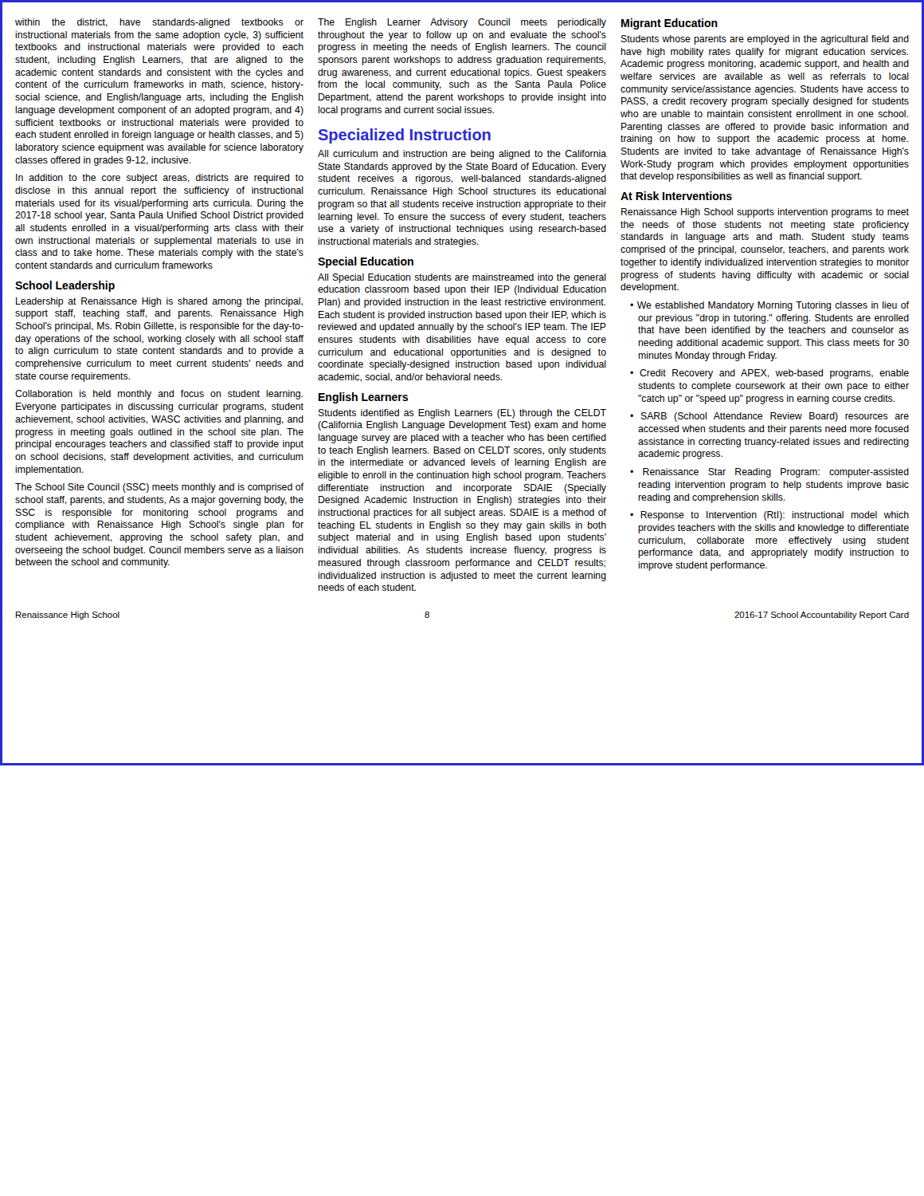within the district, have standards-aligned textbooks or instructional materials from the same adoption cycle, 3) sufficient textbooks and instructional materials were provided to each student, including English Learners, that are aligned to the academic content standards and consistent with the cycles and content of the curriculum frameworks in math, science, history-social science, and English/language arts, including the English language development component of an adopted program, and 4) sufficient textbooks or instructional materials were provided to each student enrolled in foreign language or health classes, and 5) laboratory science equipment was available for science laboratory classes offered in grades 9-12, inclusive.
In addition to the core subject areas, districts are required to disclose in this annual report the sufficiency of instructional materials used for its visual/performing arts curricula. During the 2017-18 school year, Santa Paula Unified School District provided all students enrolled in a visual/performing arts class with their own instructional materials or supplemental materials to use in class and to take home. These materials comply with the state's content standards and curriculum frameworks
School Leadership
Leadership at Renaissance High is shared among the principal, support staff, teaching staff, and parents. Renaissance High School's principal, Ms. Robin Gillette, is responsible for the day-to-day operations of the school, working closely with all school staff to align curriculum to state content standards and to provide a comprehensive curriculum to meet current students' needs and state course requirements.
Collaboration is held monthly and focus on student learning. Everyone participates in discussing curricular programs, student achievement, school activities, WASC activities and planning, and progress in meeting goals outlined in the school site plan. The principal encourages teachers and classified staff to provide input on school decisions, staff development activities, and curriculum implementation.
The School Site Council (SSC) meets monthly and is comprised of school staff, parents, and students, As a major governing body, the SSC is responsible for monitoring school programs and compliance with Renaissance High School's single plan for student achievement, approving the school safety plan, and overseeing the school budget. Council members serve as a liaison between the school and community.
The English Learner Advisory Council meets periodically throughout the year to follow up on and evaluate the school's progress in meeting the needs of English learners. The council sponsors parent workshops to address graduation requirements, drug awareness, and current educational topics. Guest speakers from the local community, such as the Santa Paula Police Department, attend the parent workshops to provide insight into local programs and current social issues.
Specialized Instruction
All curriculum and instruction are being aligned to the California State Standards approved by the State Board of Education. Every student receives a rigorous, well-balanced standards-aligned curriculum. Renaissance High School structures its educational program so that all students receive instruction appropriate to their learning level. To ensure the success of every student, teachers use a variety of instructional techniques using research-based instructional materials and strategies.
Special Education
All Special Education students are mainstreamed into the general education classroom based upon their IEP (Individual Education Plan) and provided instruction in the least restrictive environment. Each student is provided instruction based upon their IEP, which is reviewed and updated annually by the school's IEP team. The IEP ensures students with disabilities have equal access to core curriculum and educational opportunities and is designed to coordinate specially-designed instruction based upon individual academic, social, and/or behavioral needs.
English Learners
Students identified as English Learners (EL) through the CELDT (California English Language Development Test) exam and home language survey are placed with a teacher who has been certified to teach English learners. Based on CELDT scores, only students in the intermediate or advanced levels of learning English are eligible to enroll in the continuation high school program. Teachers differentiate instruction and incorporate SDAIE (Specially Designed Academic Instruction in English) strategies into their instructional practices for all subject areas. SDAIE is a method of teaching EL students in English so they may gain skills in both subject material and in using English based upon students' individual abilities. As students increase fluency, progress is measured through classroom performance and CELDT results; individualized instruction is adjusted to meet the current learning needs of each student.
Migrant Education
Students whose parents are employed in the agricultural field and have high mobility rates qualify for migrant education services. Academic progress monitoring, academic support, and health and welfare services are available as well as referrals to local community service/assistance agencies. Students have access to PASS, a credit recovery program specially designed for students who are unable to maintain consistent enrollment in one school. Parenting classes are offered to provide basic information and training on how to support the academic process at home. Students are invited to take advantage of Renaissance High's Work-Study program which provides employment opportunities that develop responsibilities as well as financial support.
At Risk Interventions
Renaissance High School supports intervention programs to meet the needs of those students not meeting state proficiency standards in language arts and math. Student study teams comprised of the principal, counselor, teachers, and parents work together to identify individualized intervention strategies to monitor progress of students having difficulty with academic or social development.
We established Mandatory Morning Tutoring classes in lieu of our previous "drop in tutoring." offering. Students are enrolled that have been identified by the teachers and counselor as needing additional academic support. This class meets for 30 minutes Monday through Friday.
Credit Recovery and APEX, web-based programs, enable students to complete coursework at their own pace to either "catch up" or "speed up" progress in earning course credits.
SARB (School Attendance Review Board) resources are accessed when students and their parents need more focused assistance in correcting truancy-related issues and redirecting academic progress.
Renaissance Star Reading Program: computer-assisted reading intervention program to help students improve basic reading and comprehension skills.
Response to Intervention (RtI): instructional model which provides teachers with the skills and knowledge to differentiate curriculum, collaborate more effectively using student performance data, and appropriately modify instruction to improve student performance.
Renaissance High School
8
2016-17 School Accountability Report Card